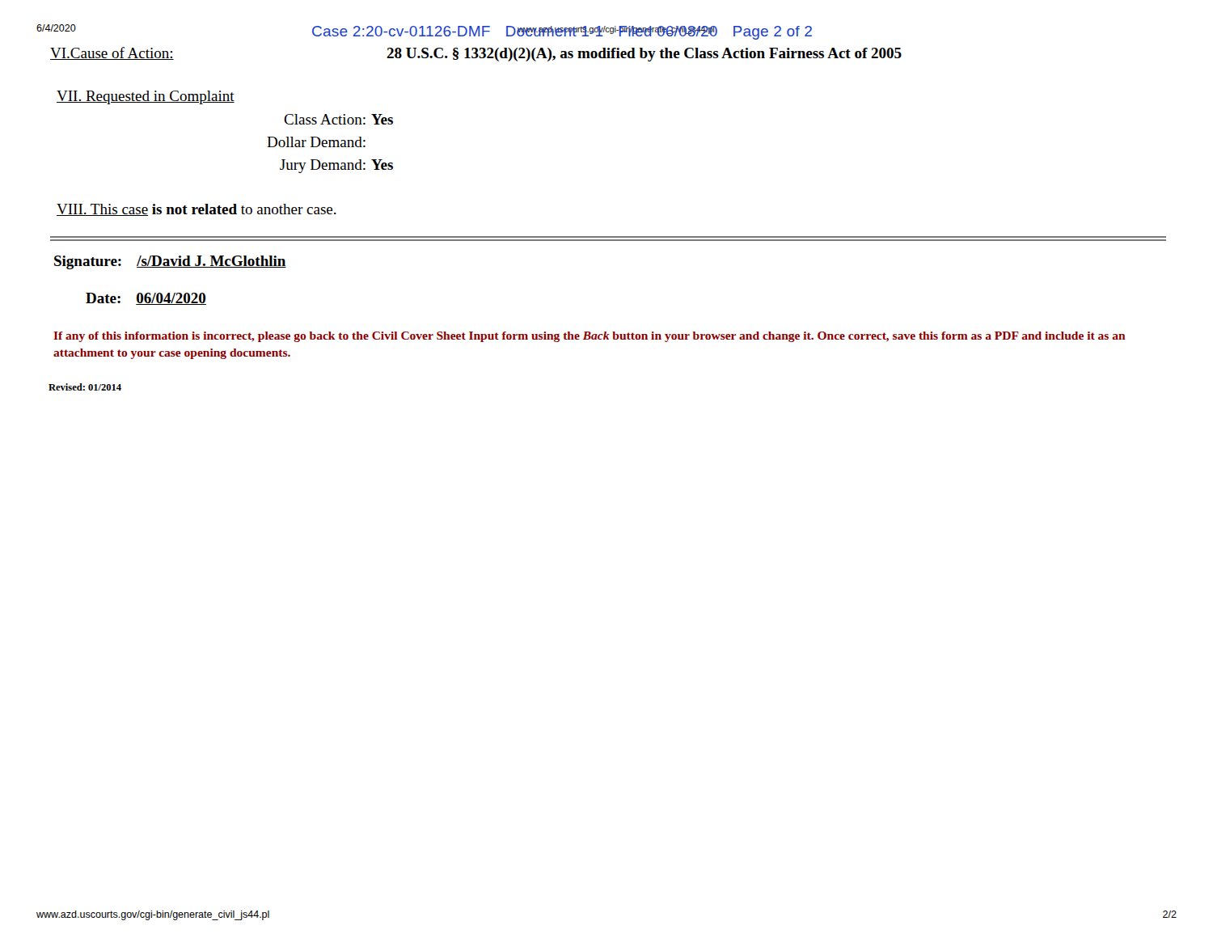6/4/2020
www.azd.uscourts.gov/cgi-bin/generate_civil_js44.pl
Case 2:20-cv-01126-DMF Document 1-1 Filed 06/08/20 Page 2 of 2
VI.Cause of Action:
28 U.S.C. § 1332(d)(2)(A), as modified by the Class Action Fairness Act of 2005
VII. Requested in Complaint
| Class Action: | Yes |
| Dollar Demand: | |
| Jury Demand: | Yes |
VIII. This case is not related to another case.
Signature:/s/David J. McGlothlin
Date:06/04/2020
If any of this information is incorrect, please go back to the Civil Cover Sheet Input form using the Back button in your browser and change it. Once correct, save this form as a PDF and include it as an attachment to your case opening documents.
Revised: 01/2014
www.azd.uscourts.gov/cgi-bin/generate_civil_js44.pl
2/2